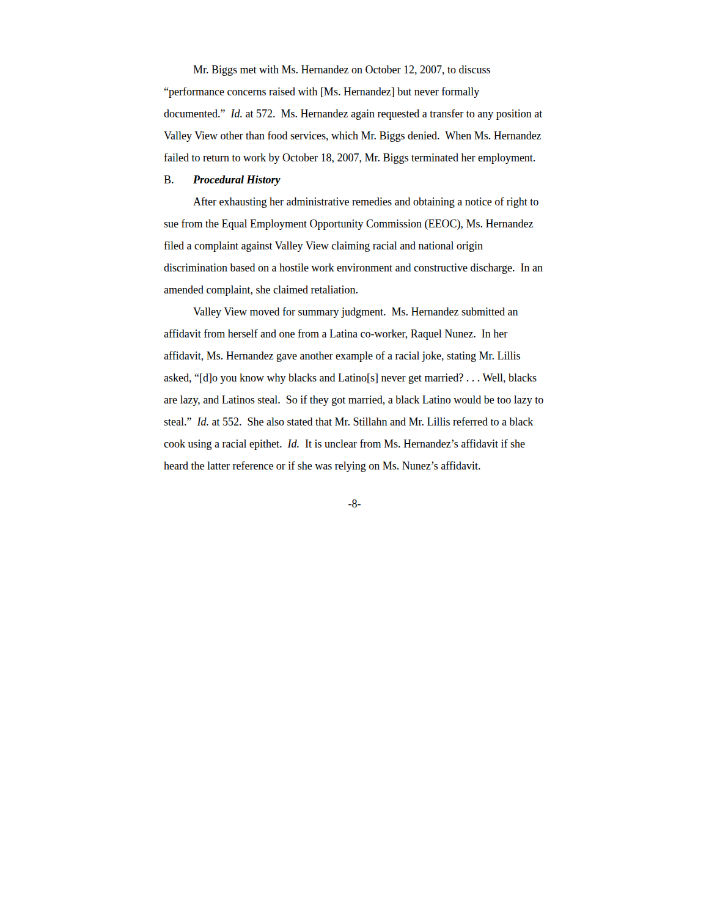Mr. Biggs met with Ms. Hernandez on October 12, 2007, to discuss “performance concerns raised with [Ms. Hernandez] but never formally documented.” Id. at 572. Ms. Hernandez again requested a transfer to any position at Valley View other than food services, which Mr. Biggs denied. When Ms. Hernandez failed to return to work by October 18, 2007, Mr. Biggs terminated her employment.
B. Procedural History
After exhausting her administrative remedies and obtaining a notice of right to sue from the Equal Employment Opportunity Commission (EEOC), Ms. Hernandez filed a complaint against Valley View claiming racial and national origin discrimination based on a hostile work environment and constructive discharge. In an amended complaint, she claimed retaliation.
Valley View moved for summary judgment. Ms. Hernandez submitted an affidavit from herself and one from a Latina co-worker, Raquel Nunez. In her affidavit, Ms. Hernandez gave another example of a racial joke, stating Mr. Lillis asked, “[d]o you know why blacks and Latino[s] never get married? . . . Well, blacks are lazy, and Latinos steal. So if they got married, a black Latino would be too lazy to steal.” Id. at 552. She also stated that Mr. Stillahn and Mr. Lillis referred to a black cook using a racial epithet. Id. It is unclear from Ms. Hernandez’s affidavit if she heard the latter reference or if she was relying on Ms. Nunez’s affidavit.
-8-